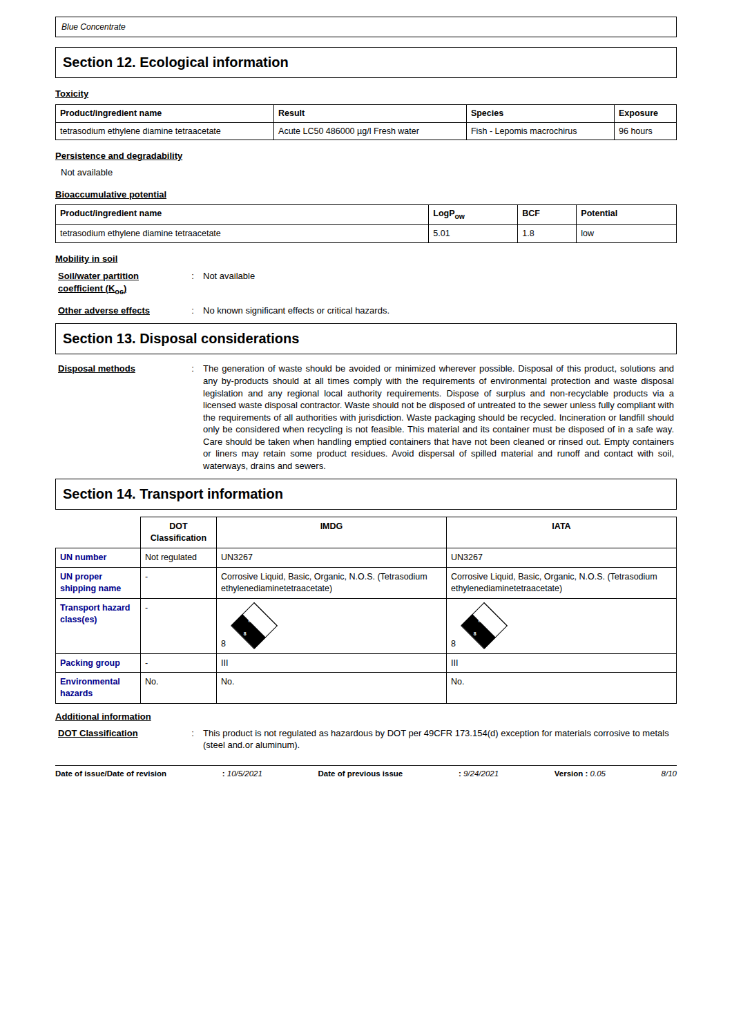Blue Concentrate
Section 12. Ecological information
Toxicity
| Product/ingredient name | Result | Species | Exposure |
| --- | --- | --- | --- |
| tetrasodium ethylene diamine tetraacetate | Acute LC50 486000 µg/l Fresh water | Fish - Lepomis macrochirus | 96 hours |
Persistence and degradability
Not available
Bioaccumulative potential
| Product/ingredient name | LogP ow | BCF | Potential |
| --- | --- | --- | --- |
| tetrasodium ethylene diamine tetraacetate | 5.01 | 1.8 | low |
Mobility in soil
| Soil/water partition coefficient (K oc ) | : | Not available |
| Other adverse effects | : | No known significant effects or critical hazards. |
Section 13. Disposal considerations
| Disposal methods | : | The generation of waste should be avoided or minimized wherever possible. Disposal of this product, solutions and any by-products should at all times comply with the requirements of environmental protection and waste disposal legislation and any regional local authority requirements. Dispose of surplus and non-recyclable products via a licensed waste disposal contractor. Waste should not be disposed of untreated to the sewer unless fully compliant with the requirements of all authorities with jurisdiction. Waste packaging should be recycled. Incineration or landfill should only be considered when recycling is not feasible. This material and its container must be disposed of in a safe way. Care should be taken when handling emptied containers that have not been cleaned or rinsed out. Empty containers or liners may retain some product residues. Avoid dispersal of spilled material and runoff and contact with soil, waterways, drains and sewers. |
Section 14. Transport information
| | DOT Classification | IMDG | IATA |
| --- | --- | --- | --- |
| UN number | Not regulated | UN3267 | UN3267 |
| UN proper shipping name | - | Corrosive Liquid, Basic, Organic, N.O.S. (Tetrasodium ethylenediaminetetraacetate) | Corrosive Liquid, Basic, Organic, N.O.S. (Tetrasodium ethylenediaminetetraacetate) |
| Transport hazard class(es) | - | 8 CORROSIVE 8 | 8 CORROSIVE 8 |
| Packing group | - | III | III |
| Environmental hazards | No. | No. | No. |
Additional information
| DOT Classification | : | This product is not regulated as hazardous by DOT per 49CFR 173.154(d) exception for materials corrosive to metals (steel and.or aluminum). |
Date of issue/Date of revision : 10/5/2021 Date of previous issue : 9/24/2021 Version : 0.05 8/10